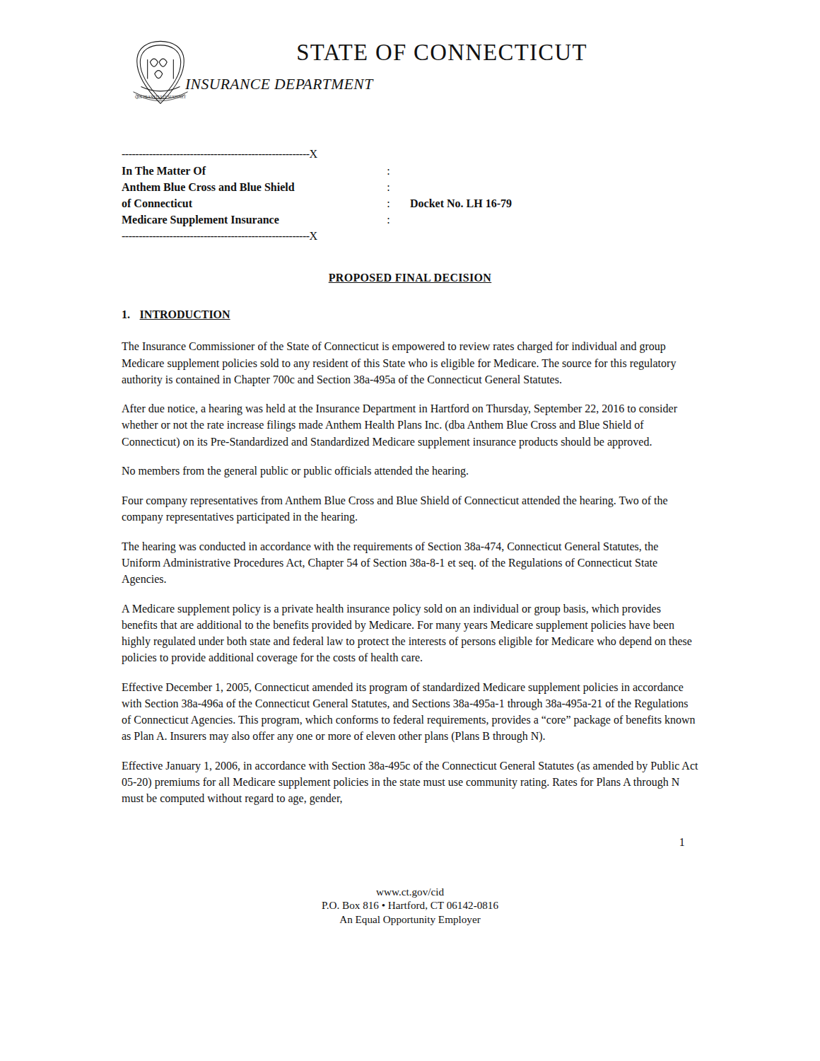QUI TRANSTULIT SUSTINET
STATE OF CONNECTICUT
INSURANCE DEPARTMENT
-------------------------------------------------------X
| In The Matter Of | : | |
| Anthem Blue Cross and Blue Shield | : | |
| of Connecticut | : | Docket No. LH 16-79 |
| Medicare Supplement Insurance | : | |
-------------------------------------------------------X
PROPOSED FINAL DECISION
1. INTRODUCTION
The Insurance Commissioner of the State of Connecticut is empowered to review rates charged for individual and group Medicare supplement policies sold to any resident of this State who is eligible for Medicare. The source for this regulatory authority is contained in Chapter 700c and Section 38a-495a of the Connecticut General Statutes.
After due notice, a hearing was held at the Insurance Department in Hartford on Thursday, September 22, 2016 to consider whether or not the rate increase filings made Anthem Health Plans Inc. (dba Anthem Blue Cross and Blue Shield of Connecticut) on its Pre-Standardized and Standardized Medicare supplement insurance products should be approved.
No members from the general public or public officials attended the hearing.
Four company representatives from Anthem Blue Cross and Blue Shield of Connecticut attended the hearing. Two of the company representatives participated in the hearing.
The hearing was conducted in accordance with the requirements of Section 38a-474, Connecticut General Statutes, the Uniform Administrative Procedures Act, Chapter 54 of Section 38a-8-1 et seq. of the Regulations of Connecticut State Agencies.
A Medicare supplement policy is a private health insurance policy sold on an individual or group basis, which provides benefits that are additional to the benefits provided by Medicare. For many years Medicare supplement policies have been highly regulated under both state and federal law to protect the interests of persons eligible for Medicare who depend on these policies to provide additional coverage for the costs of health care.
Effective December 1, 2005, Connecticut amended its program of standardized Medicare supplement policies in accordance with Section 38a-496a of the Connecticut General Statutes, and Sections 38a-495a-1 through 38a-495a-21 of the Regulations of Connecticut Agencies. This program, which conforms to federal requirements, provides a “core” package of benefits known as Plan A. Insurers may also offer any one or more of eleven other plans (Plans B through N).
Effective January 1, 2006, in accordance with Section 38a-495c of the Connecticut General Statutes (as amended by Public Act 05-20) premiums for all Medicare supplement policies in the state must use community rating. Rates for Plans A through N must be computed without regard to age, gender,
1
www.ct.gov/cid P.O. Box 816 • Hartford, CT 06142-0816
An Equal Opportunity Employer